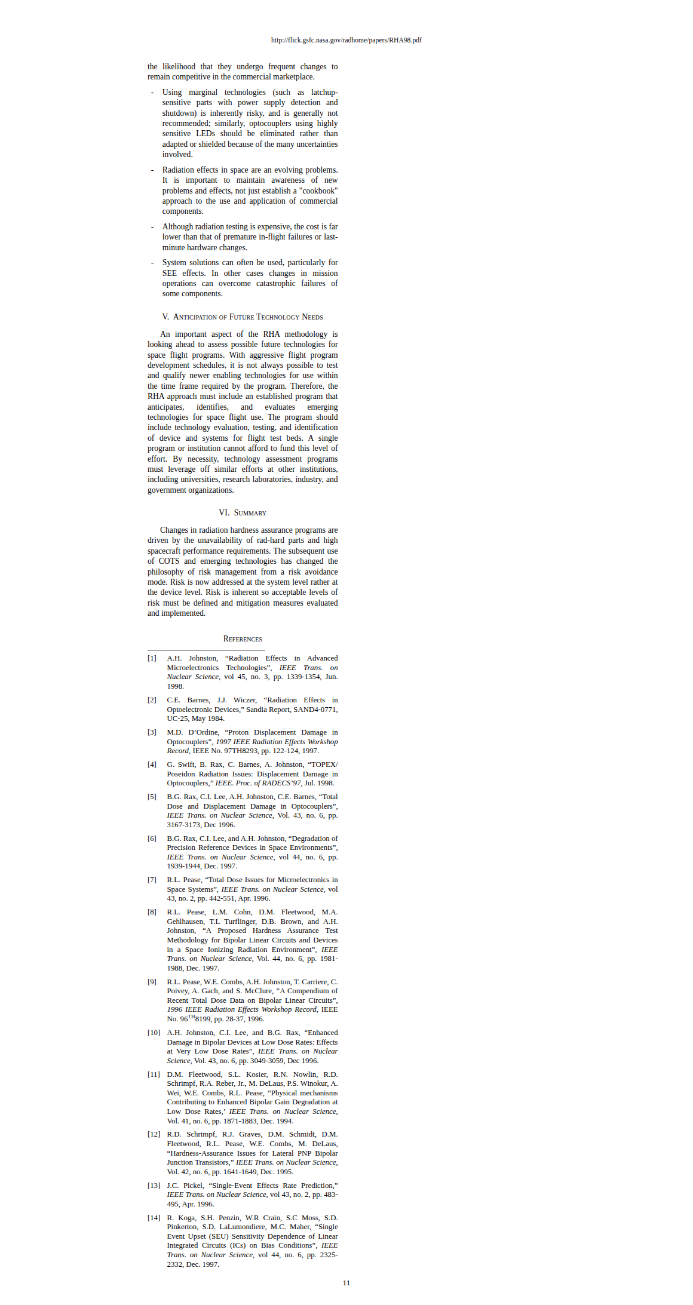http://flick.gsfc.nasa.gov/radhome/papers/RHA98.pdf
the likelihood that they undergo frequent changes to remain competitive in the commercial marketplace.
Using marginal technologies (such as latchup-sensitive parts with power supply detection and shutdown) is inherently risky, and is generally not recommended; similarly, optocouplers using highly sensitive LEDs should be eliminated rather than adapted or shielded because of the many uncertainties involved.
Radiation effects in space are an evolving problems. It is important to maintain awareness of new problems and effects, not just establish a "cookbook" approach to the use and application of commercial components.
Although radiation testing is expensive, the cost is far lower than that of premature in-flight failures or last-minute hardware changes.
System solutions can often be used, particularly for SEE effects. In other cases changes in mission operations can overcome catastrophic failures of some components.
V. Anticipation of Future Technology Needs
An important aspect of the RHA methodology is looking ahead to assess possible future technologies for space flight programs. With aggressive flight program development schedules, it is not always possible to test and qualify newer enabling technologies for use within the time frame required by the program. Therefore, the RHA approach must include an established program that anticipates, identifies, and evaluates emerging technologies for space flight use. The program should include technology evaluation, testing, and identification of device and systems for flight test beds. A single program or institution cannot afford to fund this level of effort. By necessity, technology assessment programs must leverage off similar efforts at other institutions, including universities, research laboratories, industry, and government organizations.
VI. Summary
Changes in radiation hardness assurance programs are driven by the unavailability of rad-hard parts and high spacecraft performance requirements. The subsequent use of COTS and emerging technologies has changed the philosophy of risk management from a risk avoidance mode. Risk is now addressed at the system level rather at the device level. Risk is inherent so acceptable levels of risk must be defined and mitigation measures evaluated and implemented.
References
A.H. Johnston, “Radiation Effects in Advanced Microelectronics Technologies”, IEEE Trans. on Nuclear Science, vol 45, no. 3, pp. 1339-1354, Jun. 1998.
C.E. Barnes, J.J. Wiczer, “Radiation Effects in Optoelectronic Devices,” Sandia Report, SAND4-0771, UC-25, May 1984.
M.D. D’Ordine, “Proton Displacement Damage in Optocouplers”, 1997 IEEE Radiation Effects Workshop Record, IEEE No. 97TH8293, pp. 122-124, 1997.
G. Swift, B. Rax, C. Barnes, A. Johnston, “TOPEX/ Poseidon Radiation Issues: Displacement Damage in Optocouplers,” IEEE. Proc. of RADECS’97, Jul. 1998.
B.G. Rax, C.I. Lee, A.H. Johnston, C.E. Barnes, “Total Dose and Displacement Damage in Optocouplers”, IEEE Trans. on Nuclear Science, Vol. 43, no. 6, pp. 3167-3173, Dec 1996.
B.G. Rax, C.I. Lee, and A.H. Johnston, “Degradation of Precision Reference Devices in Space Environments”, IEEE Trans. on Nuclear Science, vol 44, no. 6, pp. 1939-1944, Dec. 1997.
R.L. Pease, “Total Dose Issues for Microelectronics in Space Systems”, IEEE Trans. on Nuclear Science, vol 43, no. 2, pp. 442-551, Apr. 1996.
R.L. Pease, L.M. Cohn, D.M. Fleetwood, M.A. Gehlhausen, T.L Turflinger, D.B. Brown, and A.H. Johnston, “A Proposed Hardness Assurance Test Methodology for Bipolar Linear Circuits and Devices in a Space Ionizing Radiation Environment”, IEEE Trans. on Nuclear Science, Vol. 44, no. 6, pp. 1981-1988, Dec. 1997.
R.L. Pease, W.E. Combs, A.H. Johnston, T. Carriere, C. Poivey, A. Gach, and S. McClure, “A Compendium of Recent Total Dose Data on Bipolar Linear Circuits”, 1996 IEEE Radiation Effects Workshop Record, IEEE No. 96TH8199, pp. 28-37, 1996.
A.H. Johnston, C.I. Lee, and B.G. Rax, “Enhanced Damage in Bipolar Devices at Low Dose Rates: Effects at Very Low Dose Rates”, IEEE Trans. on Nuclear Science, Vol. 43, no. 6, pp. 3049-3059, Dec 1996.
D.M. Fleetwood, S.L. Kosier, R.N. Nowlin, R.D. Schrimpf, R.A. Reber, Jr., M. DeLaus, P.S. Winokur, A. Wei, W.E. Combs, R.L. Pease, “Physical mechanisms Contributing to Enhanced Bipolar Gain Degradation at Low Dose Rates,’ IEEE Trans. on Nuclear Science, Vol. 41, no. 6, pp. 1871-1883, Dec. 1994.
R.D. Schrimpf, R.J. Graves, D.M. Schmidt, D.M. Fleetwood, R.L. Pease, W.E. Combs, M. DeLaus, “Hardness-Assurance Issues for Lateral PNP Bipolar Junction Transistors,” IEEE Trans. on Nuclear Science, Vol. 42, no. 6, pp. 1641-1649, Dec. 1995.
J.C. Pickel, “Single-Event Effects Rate Prediction,” IEEE Trans. on Nuclear Science, vol 43, no. 2, pp. 483-495, Apr. 1996.
R. Koga, S.H. Penzin, W.R Crain, S.C Moss, S.D. Pinkerton, S.D. LaLumondiere, M.C. Maher, “Single Event Upset (SEU) Sensitivity Dependence of Linear Integrated Circuits (ICs) on Bias Conditions”, IEEE Trans. on Nuclear Science, vol 44, no. 6, pp. 2325-2332, Dec. 1997.
11